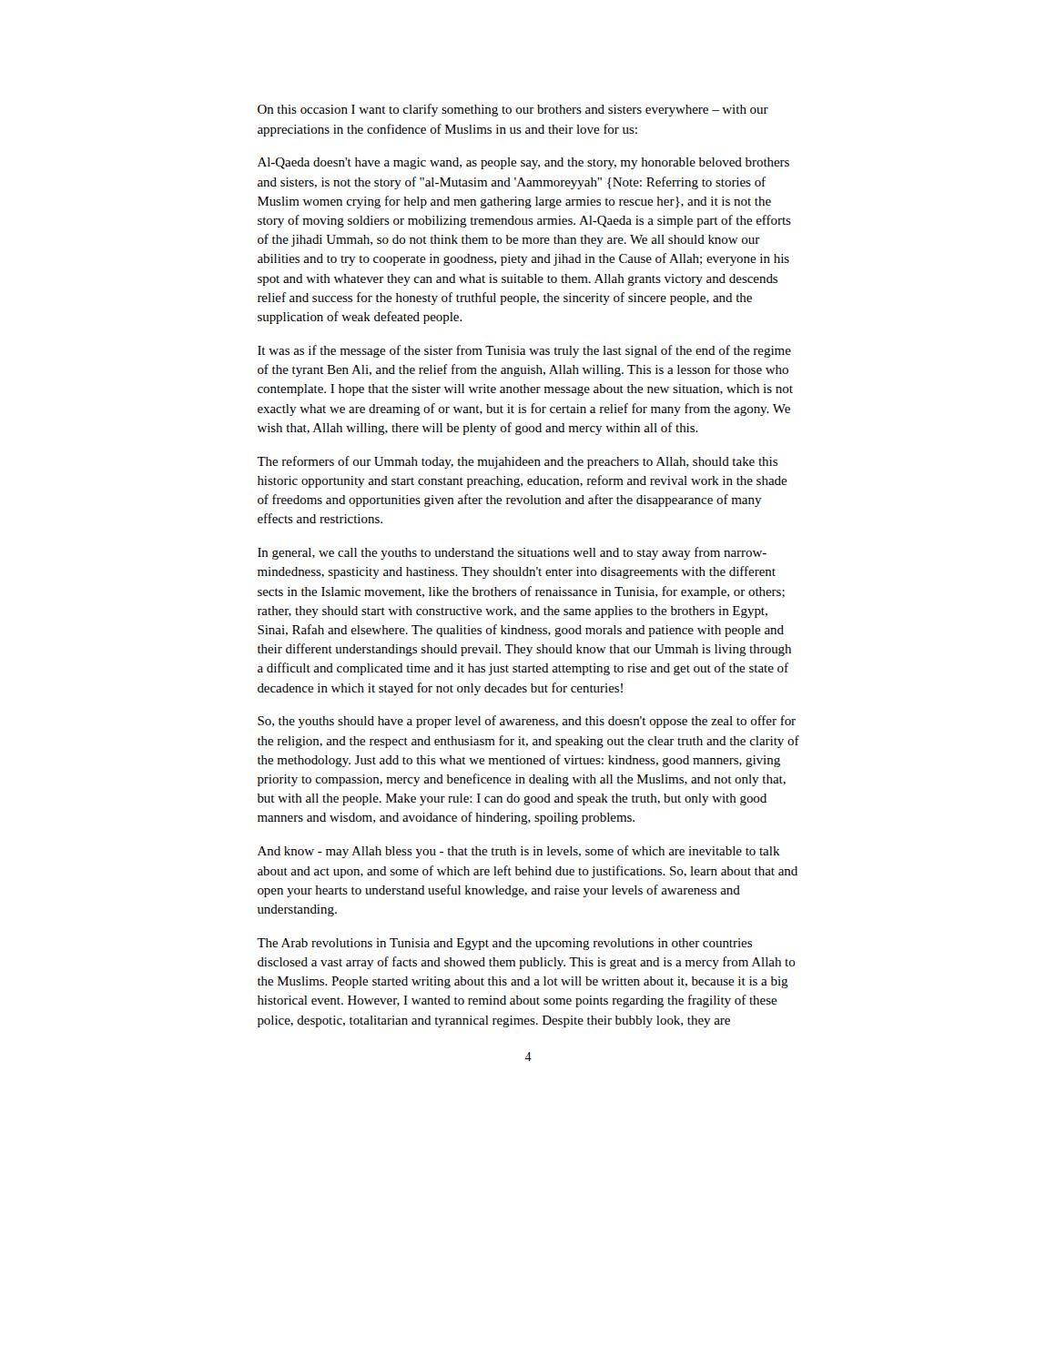On this occasion I want to clarify something to our brothers and sisters everywhere – with our appreciations in the confidence of Muslims in us and their love for us:
Al-Qaeda doesn't have a magic wand, as people say, and the story, my honorable beloved brothers and sisters, is not the story of "al-Mutasim and 'Aammoreyyah" {Note: Referring to stories of Muslim women crying for help and men gathering large armies to rescue her}, and it is not the story of moving soldiers or mobilizing tremendous armies. Al-Qaeda is a simple part of the efforts of the jihadi Ummah, so do not think them to be more than they are. We all should know our abilities and to try to cooperate in goodness, piety and jihad in the Cause of Allah; everyone in his spot and with whatever they can and what is suitable to them. Allah grants victory and descends relief and success for the honesty of truthful people, the sincerity of sincere people, and the supplication of weak defeated people.
It was as if the message of the sister from Tunisia was truly the last signal of the end of the regime of the tyrant Ben Ali, and the relief from the anguish, Allah willing. This is a lesson for those who contemplate. I hope that the sister will write another message about the new situation, which is not exactly what we are dreaming of or want, but it is for certain a relief for many from the agony. We wish that, Allah willing, there will be plenty of good and mercy within all of this.
The reformers of our Ummah today, the mujahideen and the preachers to Allah, should take this historic opportunity and start constant preaching, education, reform and revival work in the shade of freedoms and opportunities given after the revolution and after the disappearance of many effects and restrictions.
In general, we call the youths to understand the situations well and to stay away from narrow-mindedness, spasticity and hastiness. They shouldn't enter into disagreements with the different sects in the Islamic movement, like the brothers of renaissance in Tunisia, for example, or others; rather, they should start with constructive work, and the same applies to the brothers in Egypt, Sinai, Rafah and elsewhere. The qualities of kindness, good morals and patience with people and their different understandings should prevail. They should know that our Ummah is living through a difficult and complicated time and it has just started attempting to rise and get out of the state of decadence in which it stayed for not only decades but for centuries!
So, the youths should have a proper level of awareness, and this doesn't oppose the zeal to offer for the religion, and the respect and enthusiasm for it, and speaking out the clear truth and the clarity of the methodology. Just add to this what we mentioned of virtues: kindness, good manners, giving priority to compassion, mercy and beneficence in dealing with all the Muslims, and not only that, but with all the people. Make your rule: I can do good and speak the truth, but only with good manners and wisdom, and avoidance of hindering, spoiling problems.
And know - may Allah bless you - that the truth is in levels, some of which are inevitable to talk about and act upon, and some of which are left behind due to justifications. So, learn about that and open your hearts to understand useful knowledge, and raise your levels of awareness and understanding.
The Arab revolutions in Tunisia and Egypt and the upcoming revolutions in other countries disclosed a vast array of facts and showed them publicly. This is great and is a mercy from Allah to the Muslims. People started writing about this and a lot will be written about it, because it is a big historical event. However, I wanted to remind about some points regarding the fragility of these police, despotic, totalitarian and tyrannical regimes. Despite their bubbly look, they are
4